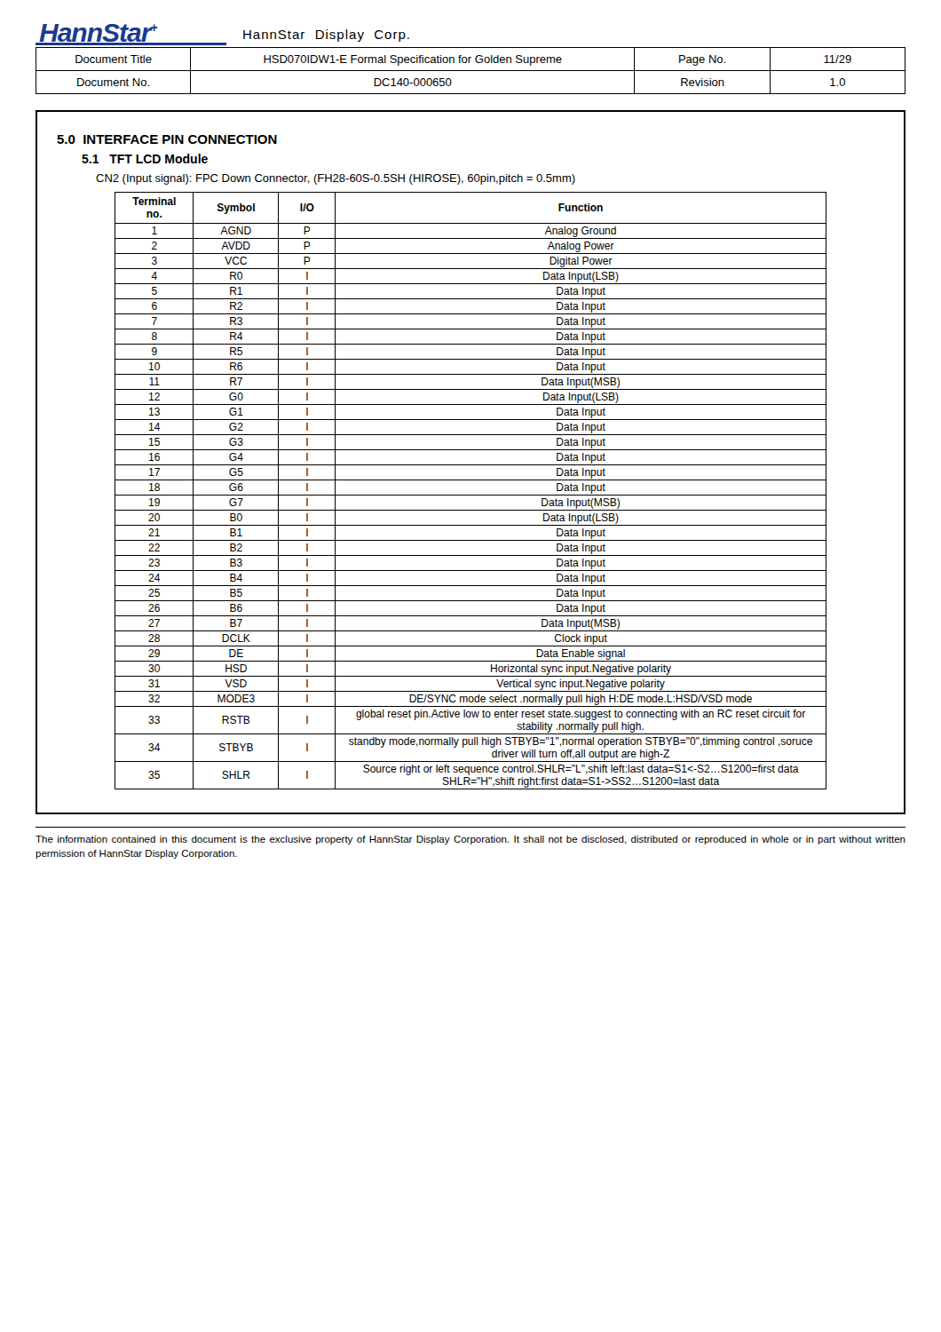HannStar+
HannStar Display Corp.
| Document Title | HSD070IDW1-E Formal Specification for Golden Supreme | Page No. | 11/29 |
| Document No. | DC140-000650 | Revision | 1.0 |
5.0 INTERFACE PIN CONNECTION
5.1 TFT LCD Module
CN2 (Input signal): FPC Down Connector, (FH28-60S-0.5SH (HIROSE), 60pin,pitch = 0.5mm)
| Terminal no. | Symbol | I/O | Function |
| --- | --- | --- | --- |
| 1 | AGND | P | Analog Ground |
| 2 | AVDD | P | Analog Power |
| 3 | VCC | P | Digital Power |
| 4 | R0 | I | Data Input(LSB) |
| 5 | R1 | I | Data Input |
| 6 | R2 | I | Data Input |
| 7 | R3 | I | Data Input |
| 8 | R4 | I | Data Input |
| 9 | R5 | I | Data Input |
| 10 | R6 | I | Data Input |
| 11 | R7 | I | Data Input(MSB) |
| 12 | G0 | I | Data Input(LSB) |
| 13 | G1 | I | Data Input |
| 14 | G2 | I | Data Input |
| 15 | G3 | I | Data Input |
| 16 | G4 | I | Data Input |
| 17 | G5 | I | Data Input |
| 18 | G6 | I | Data Input |
| 19 | G7 | I | Data Input(MSB) |
| 20 | B0 | I | Data Input(LSB) |
| 21 | B1 | I | Data Input |
| 22 | B2 | I | Data Input |
| 23 | B3 | I | Data Input |
| 24 | B4 | I | Data Input |
| 25 | B5 | I | Data Input |
| 26 | B6 | I | Data Input |
| 27 | B7 | I | Data Input(MSB) |
| 28 | DCLK | I | Clock input |
| 29 | DE | I | Data Enable signal |
| 30 | HSD | I | Horizontal sync input.Negative polarity |
| 31 | VSD | I | Vertical sync input.Negative polarity |
| 32 | MODE3 | I | DE/SYNC mode select .normally pull high H:DE mode.L:HSD/VSD mode |
| 33 | RSTB | I | global reset pin.Active low to enter reset state.suggest to connecting with an RC reset circuit for stability .normally pull high. |
| 34 | STBYB | I | standby mode,normally pull high STBYB="1",normal operation STBYB="0",timming control ,soruce driver will turn off,all output are high-Z |
| 35 | SHLR | I | Source right or left sequence control.SHLR="L",shift left:last data=S1<-S2…S1200=first data SHLR="H",shift right:first data=S1->SS2…S1200=last data |
The information contained in this document is the exclusive property of HannStar Display Corporation. It shall not be disclosed, distributed or reproduced in whole or in part without written permission of HannStar Display Corporation.